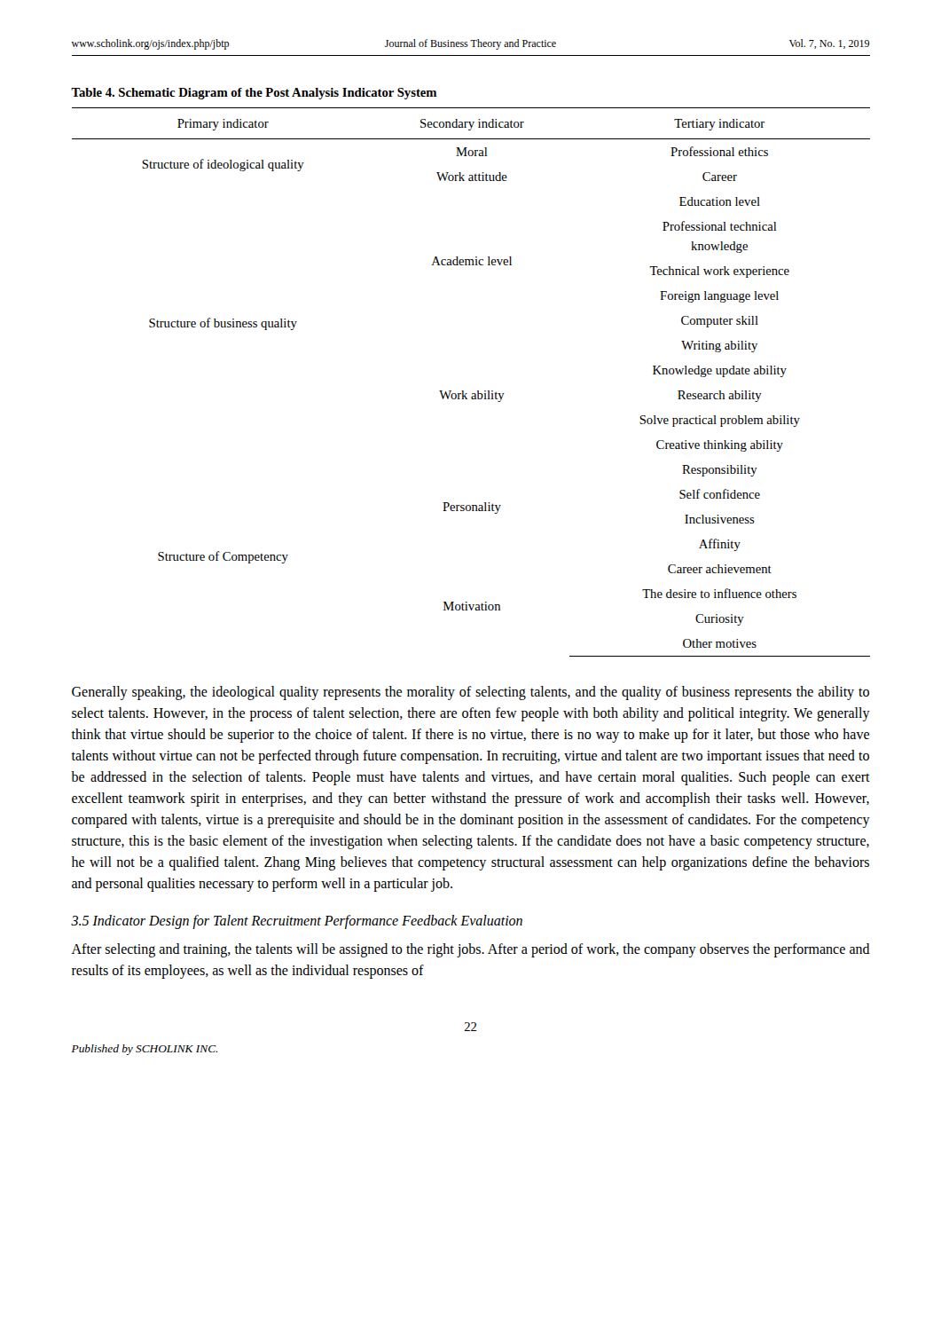www.scholink.org/ojs/index.php/jbtp
Journal of Business Theory and Practice
Vol. 7, No. 1, 2019
Table 4. Schematic Diagram of the Post Analysis Indicator System
| Primary indicator | Secondary indicator | Tertiary indicator |
| --- | --- | --- |
| Structure of ideological quality | Moral | Professional ethics |
| Work attitude | Career |
| Structure of business quality | Academic level | Education level |
| Professional technical knowledge |
| Technical work experience |
| Foreign language level |
| Computer skill |
| Work ability | Writing ability |
| Knowledge update ability |
| Research ability |
| Solve practical problem ability |
| Creative thinking ability |
| Structure of Competency | Personality | Responsibility |
| Self confidence |
| Inclusiveness |
| Affinity |
| Motivation | Career achievement |
| The desire to influence others |
| Curiosity |
| Other motives |
Generally speaking, the ideological quality represents the morality of selecting talents, and the quality of business represents the ability to select talents. However, in the process of talent selection, there are often few people with both ability and political integrity. We generally think that virtue should be superior to the choice of talent. If there is no virtue, there is no way to make up for it later, but those who have talents without virtue can not be perfected through future compensation. In recruiting, virtue and talent are two important issues that need to be addressed in the selection of talents. People must have talents and virtues, and have certain moral qualities. Such people can exert excellent teamwork spirit in enterprises, and they can better withstand the pressure of work and accomplish their tasks well. However, compared with talents, virtue is a prerequisite and should be in the dominant position in the assessment of candidates. For the competency structure, this is the basic element of the investigation when selecting talents. If the candidate does not have a basic competency structure, he will not be a qualified talent. Zhang Ming believes that competency structural assessment can help organizations define the behaviors and personal qualities necessary to perform well in a particular job.
3.5 Indicator Design for Talent Recruitment Performance Feedback Evaluation
After selecting and training, the talents will be assigned to the right jobs. After a period of work, the company observes the performance and results of its employees, as well as the individual responses of
22
Published by SCHOLINK INC.